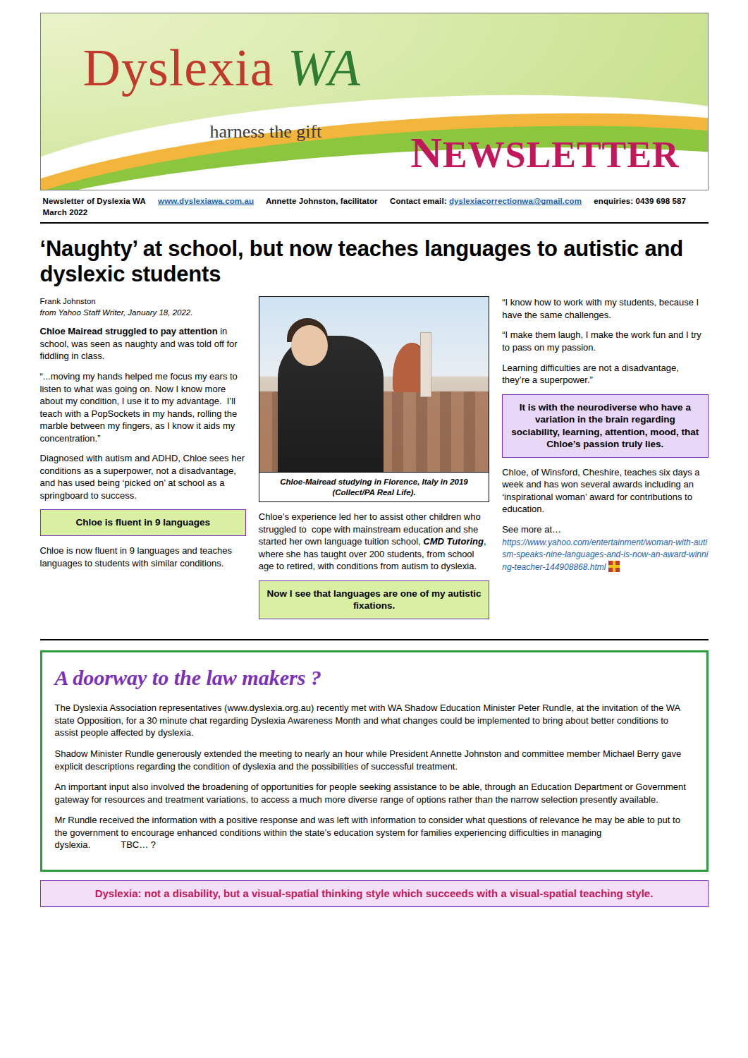Dyslexia WA
harness the gift
NEWSLETTER
Newsletter of Dyslexia WA www.dyslexiawa.com.au Annette Johnston, facilitator Contact email: dyslexiacorrectionwa@gmail.com enquiries: 0439 698 587 March 2022
‘Naughty’ at school, but now teaches languages to autistic and dyslexic students
Frank Johnston
from Yahoo Staff Writer, January 18, 2022.
Chloe Mairead struggled to pay attention in school, was seen as naughty and was told off for fiddling in class.
“...moving my hands helped me focus my ears to listen to what was going on. Now I know more about my condition, I use it to my advantage. I’ll teach with a PopSockets in my hands, rolling the marble between my fingers, as I know it aids my concentration.”
Diagnosed with autism and ADHD, Chloe sees her conditions as a superpower, not a disadvantage, and has used being ‘picked on’ at school as a springboard to success.
Chloe is fluent in 9 languages
Chloe is now fluent in 9 languages and teaches languages to students with similar conditions.
Chloe-Mairead studying in Florence, Italy in 2019 (Collect/PA Real Life).
Chloe’s experience led her to assist other children who struggled to cope with mainstream education and she started her own language tuition school, CMD Tutoring, where she has taught over 200 students, from school age to retired, with conditions from autism to dyslexia.
Now I see that languages are one of my autistic fixations.
“I know how to work with my students, because I have the same challenges.
“I make them laugh, I make the work fun and I try to pass on my passion.
Learning difficulties are not a disadvantage, they’re a superpower.”
It is with the neurodiverse who have a variation in the brain regarding sociability, learning, attention, mood, that Chloe’s passion truly lies.
Chloe, of Winsford, Cheshire, teaches six days a week and has won several awards including an ‘inspirational woman’ award for contributions to education.
See more at…
https://www.yahoo.com/entertainment/woman-with-autism-speaks-nine-languages-and-is-now-an-award-winning-teacher-144908868.html
A doorway to the law makers ?
The Dyslexia Association representatives (www.dyslexia.org.au) recently met with WA Shadow Education Minister Peter Rundle, at the invitation of the WA state Opposition, for a 30 minute chat regarding Dyslexia Awareness Month and what changes could be implemented to bring about better conditions to assist people affected by dyslexia.
Shadow Minister Rundle generously extended the meeting to nearly an hour while President Annette Johnston and committee member Michael Berry gave explicit descriptions regarding the condition of dyslexia and the possibilities of successful treatment.
An important input also involved the broadening of opportunities for people seeking assistance to be able, through an Education Department or Government gateway for resources and treatment variations, to access a much more diverse range of options rather than the narrow selection presently available.
Mr Rundle received the information with a positive response and was left with information to consider what questions of relevance he may be able to put to the government to encourage enhanced conditions within the state’s education system for families experiencing difficulties in managing dyslexia. TBC… ?
Dyslexia: not a disability, but a visual-spatial thinking style which succeeds with a visual-spatial teaching style.